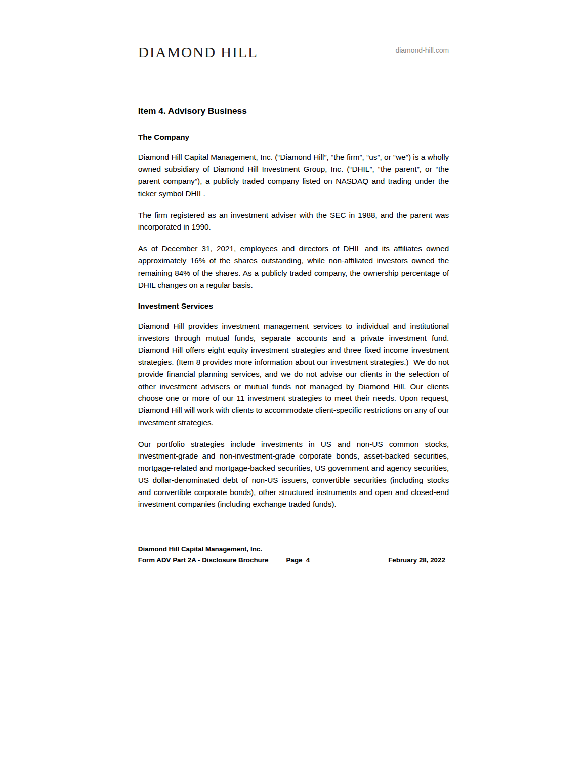DIAMOND HILL
diamond-hill.com
Item 4. Advisory Business
The Company
Diamond Hill Capital Management, Inc. (“Diamond Hill”, “the firm”, “us”, or “we”) is a wholly owned subsidiary of Diamond Hill Investment Group, Inc. (“DHIL”, “the parent”, or “the parent company”), a publicly traded company listed on NASDAQ and trading under the ticker symbol DHIL.
The firm registered as an investment adviser with the SEC in 1988, and the parent was incorporated in 1990.
As of December 31, 2021, employees and directors of DHIL and its affiliates owned approximately 16% of the shares outstanding, while non-affiliated investors owned the remaining 84% of the shares. As a publicly traded company, the ownership percentage of DHIL changes on a regular basis.
Investment Services
Diamond Hill provides investment management services to individual and institutional investors through mutual funds, separate accounts and a private investment fund. Diamond Hill offers eight equity investment strategies and three fixed income investment strategies. (Item 8 provides more information about our investment strategies.) We do not provide financial planning services, and we do not advise our clients in the selection of other investment advisers or mutual funds not managed by Diamond Hill. Our clients choose one or more of our 11 investment strategies to meet their needs. Upon request, Diamond Hill will work with clients to accommodate client-specific restrictions on any of our investment strategies.
Our portfolio strategies include investments in US and non-US common stocks, investment-grade and non-investment-grade corporate bonds, asset-backed securities, mortgage-related and mortgage-backed securities, US government and agency securities, US dollar-denominated debt of non-US issuers, convertible securities (including stocks and convertible corporate bonds), other structured instruments and open and closed-end investment companies (including exchange traded funds).
Diamond Hill Capital Management, Inc.
Form ADV Part 2A - Disclosure Brochure
Page 4
February 28, 2022